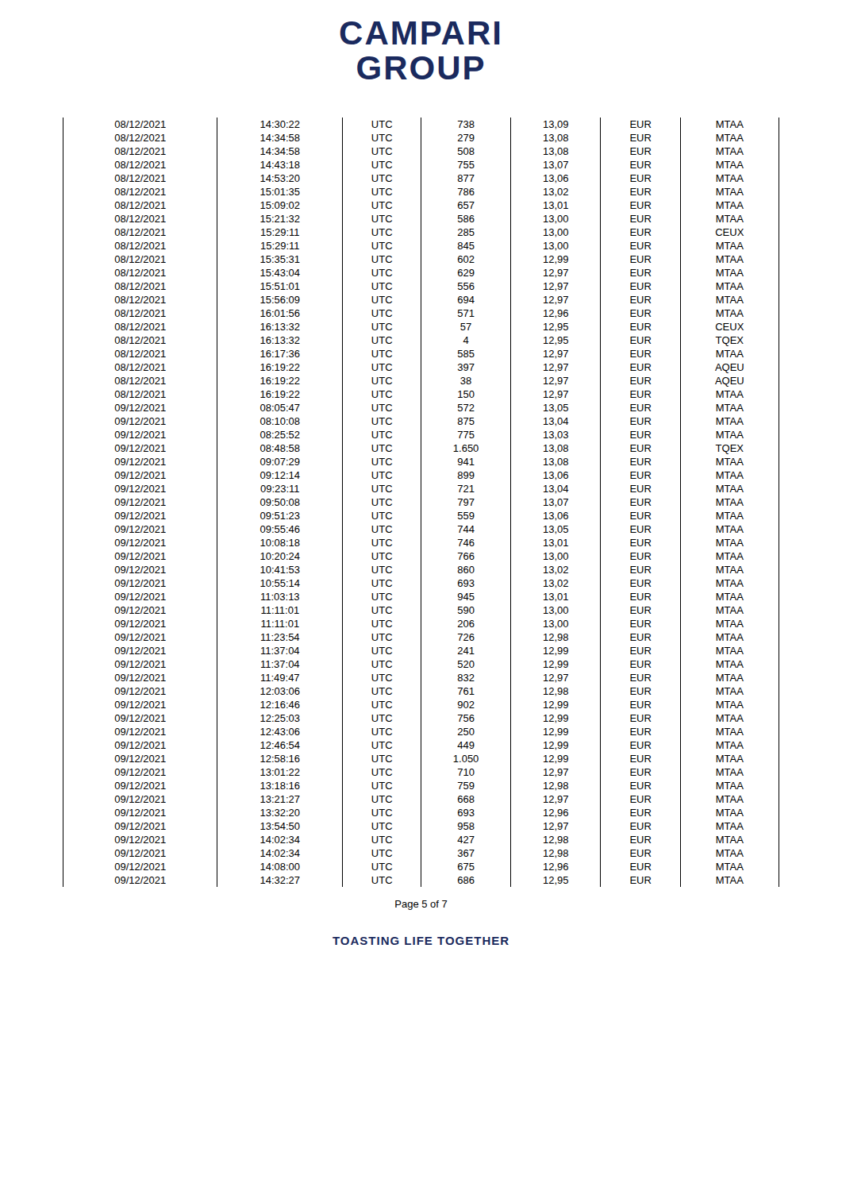CAMPARI
GROUP
| 08/12/2021 | 14:30:22 | UTC | 738 | 13,09 | EUR | MTAA |
| 08/12/2021 | 14:34:58 | UTC | 279 | 13,08 | EUR | MTAA |
| 08/12/2021 | 14:34:58 | UTC | 508 | 13,08 | EUR | MTAA |
| 08/12/2021 | 14:43:18 | UTC | 755 | 13,07 | EUR | MTAA |
| 08/12/2021 | 14:53:20 | UTC | 877 | 13,06 | EUR | MTAA |
| 08/12/2021 | 15:01:35 | UTC | 786 | 13,02 | EUR | MTAA |
| 08/12/2021 | 15:09:02 | UTC | 657 | 13,01 | EUR | MTAA |
| 08/12/2021 | 15:21:32 | UTC | 586 | 13,00 | EUR | MTAA |
| 08/12/2021 | 15:29:11 | UTC | 285 | 13,00 | EUR | CEUX |
| 08/12/2021 | 15:29:11 | UTC | 845 | 13,00 | EUR | MTAA |
| 08/12/2021 | 15:35:31 | UTC | 602 | 12,99 | EUR | MTAA |
| 08/12/2021 | 15:43:04 | UTC | 629 | 12,97 | EUR | MTAA |
| 08/12/2021 | 15:51:01 | UTC | 556 | 12,97 | EUR | MTAA |
| 08/12/2021 | 15:56:09 | UTC | 694 | 12,97 | EUR | MTAA |
| 08/12/2021 | 16:01:56 | UTC | 571 | 12,96 | EUR | MTAA |
| 08/12/2021 | 16:13:32 | UTC | 57 | 12,95 | EUR | CEUX |
| 08/12/2021 | 16:13:32 | UTC | 4 | 12,95 | EUR | TQEX |
| 08/12/2021 | 16:17:36 | UTC | 585 | 12,97 | EUR | MTAA |
| 08/12/2021 | 16:19:22 | UTC | 397 | 12,97 | EUR | AQEU |
| 08/12/2021 | 16:19:22 | UTC | 38 | 12,97 | EUR | AQEU |
| 08/12/2021 | 16:19:22 | UTC | 150 | 12,97 | EUR | MTAA |
| 09/12/2021 | 08:05:47 | UTC | 572 | 13,05 | EUR | MTAA |
| 09/12/2021 | 08:10:08 | UTC | 875 | 13,04 | EUR | MTAA |
| 09/12/2021 | 08:25:52 | UTC | 775 | 13,03 | EUR | MTAA |
| 09/12/2021 | 08:48:58 | UTC | 1.650 | 13,08 | EUR | TQEX |
| 09/12/2021 | 09:07:29 | UTC | 941 | 13,08 | EUR | MTAA |
| 09/12/2021 | 09:12:14 | UTC | 899 | 13,06 | EUR | MTAA |
| 09/12/2021 | 09:23:11 | UTC | 721 | 13,04 | EUR | MTAA |
| 09/12/2021 | 09:50:08 | UTC | 797 | 13,07 | EUR | MTAA |
| 09/12/2021 | 09:51:23 | UTC | 559 | 13,06 | EUR | MTAA |
| 09/12/2021 | 09:55:46 | UTC | 744 | 13,05 | EUR | MTAA |
| 09/12/2021 | 10:08:18 | UTC | 746 | 13,01 | EUR | MTAA |
| 09/12/2021 | 10:20:24 | UTC | 766 | 13,00 | EUR | MTAA |
| 09/12/2021 | 10:41:53 | UTC | 860 | 13,02 | EUR | MTAA |
| 09/12/2021 | 10:55:14 | UTC | 693 | 13,02 | EUR | MTAA |
| 09/12/2021 | 11:03:13 | UTC | 945 | 13,01 | EUR | MTAA |
| 09/12/2021 | 11:11:01 | UTC | 590 | 13,00 | EUR | MTAA |
| 09/12/2021 | 11:11:01 | UTC | 206 | 13,00 | EUR | MTAA |
| 09/12/2021 | 11:23:54 | UTC | 726 | 12,98 | EUR | MTAA |
| 09/12/2021 | 11:37:04 | UTC | 241 | 12,99 | EUR | MTAA |
| 09/12/2021 | 11:37:04 | UTC | 520 | 12,99 | EUR | MTAA |
| 09/12/2021 | 11:49:47 | UTC | 832 | 12,97 | EUR | MTAA |
| 09/12/2021 | 12:03:06 | UTC | 761 | 12,98 | EUR | MTAA |
| 09/12/2021 | 12:16:46 | UTC | 902 | 12,99 | EUR | MTAA |
| 09/12/2021 | 12:25:03 | UTC | 756 | 12,99 | EUR | MTAA |
| 09/12/2021 | 12:43:06 | UTC | 250 | 12,99 | EUR | MTAA |
| 09/12/2021 | 12:46:54 | UTC | 449 | 12,99 | EUR | MTAA |
| 09/12/2021 | 12:58:16 | UTC | 1.050 | 12,99 | EUR | MTAA |
| 09/12/2021 | 13:01:22 | UTC | 710 | 12,97 | EUR | MTAA |
| 09/12/2021 | 13:18:16 | UTC | 759 | 12,98 | EUR | MTAA |
| 09/12/2021 | 13:21:27 | UTC | 668 | 12,97 | EUR | MTAA |
| 09/12/2021 | 13:32:20 | UTC | 693 | 12,96 | EUR | MTAA |
| 09/12/2021 | 13:54:50 | UTC | 958 | 12,97 | EUR | MTAA |
| 09/12/2021 | 14:02:34 | UTC | 427 | 12,98 | EUR | MTAA |
| 09/12/2021 | 14:02:34 | UTC | 367 | 12,98 | EUR | MTAA |
| 09/12/2021 | 14:08:00 | UTC | 675 | 12,96 | EUR | MTAA |
| 09/12/2021 | 14:32:27 | UTC | 686 | 12,95 | EUR | MTAA |
Page 5 of 7
TOASTING LIFE TOGETHER